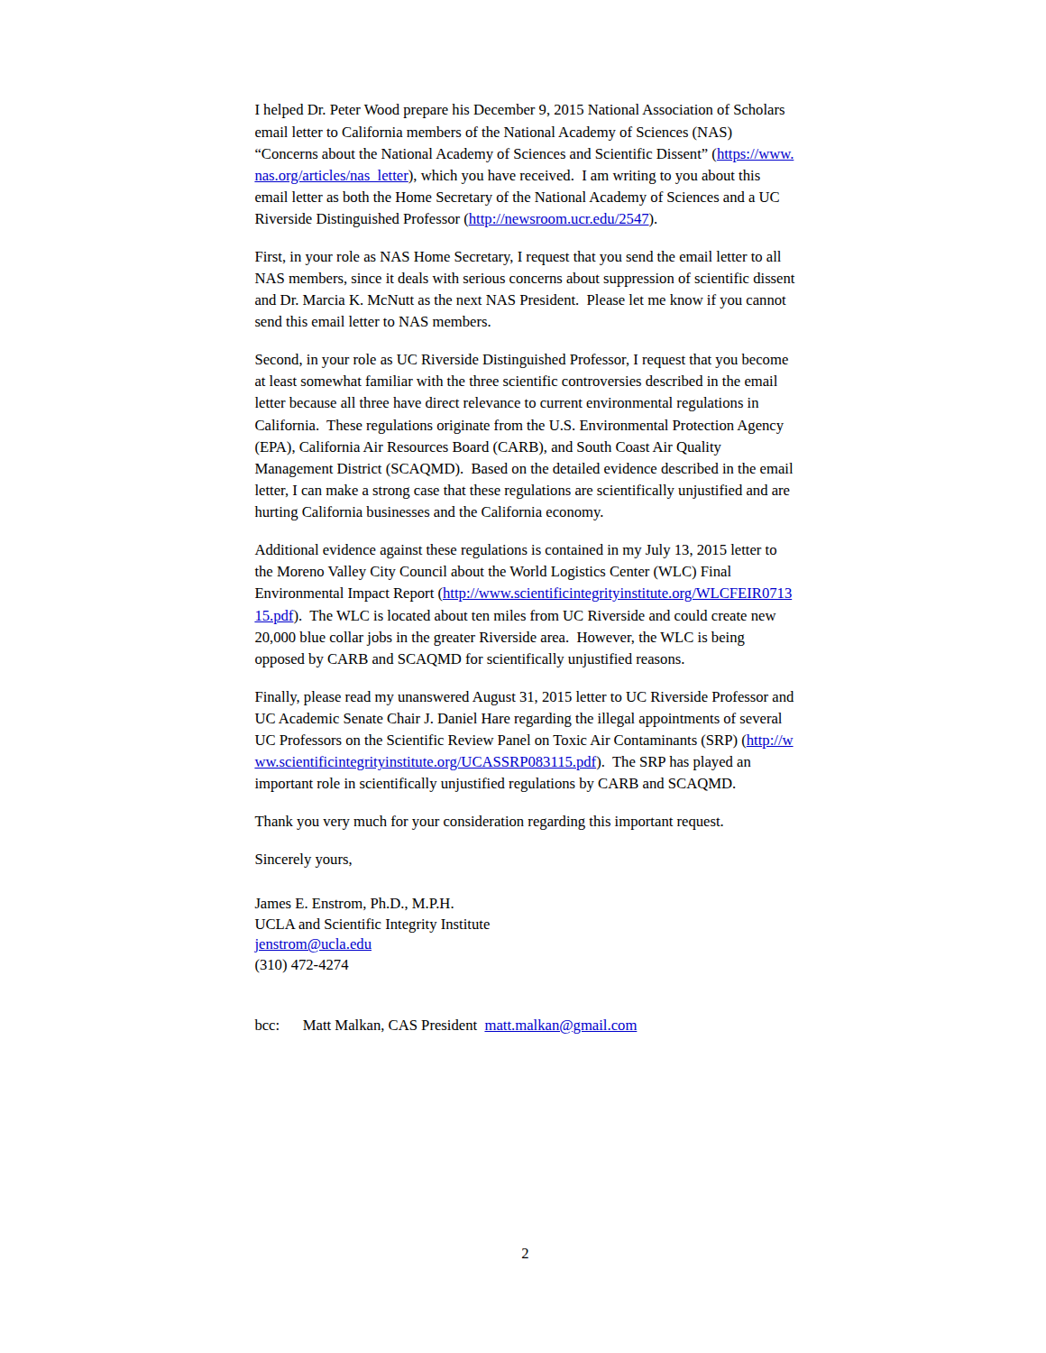I helped Dr. Peter Wood prepare his December 9, 2015 National Association of Scholars email letter to California members of the National Academy of Sciences (NAS) “Concerns about the National Academy of Sciences and Scientific Dissent” (https://www.nas.org/articles/nas_letter), which you have received. I am writing to you about this email letter as both the Home Secretary of the National Academy of Sciences and a UC Riverside Distinguished Professor (http://newsroom.ucr.edu/2547).
First, in your role as NAS Home Secretary, I request that you send the email letter to all NAS members, since it deals with serious concerns about suppression of scientific dissent and Dr. Marcia K. McNutt as the next NAS President. Please let me know if you cannot send this email letter to NAS members.
Second, in your role as UC Riverside Distinguished Professor, I request that you become at least somewhat familiar with the three scientific controversies described in the email letter because all three have direct relevance to current environmental regulations in California. These regulations originate from the U.S. Environmental Protection Agency (EPA), California Air Resources Board (CARB), and South Coast Air Quality Management District (SCAQMD). Based on the detailed evidence described in the email letter, I can make a strong case that these regulations are scientifically unjustified and are hurting California businesses and the California economy.
Additional evidence against these regulations is contained in my July 13, 2015 letter to the Moreno Valley City Council about the World Logistics Center (WLC) Final Environmental Impact Report (http://www.scientificintegrityinstitute.org/WLCFEIR071315.pdf). The WLC is located about ten miles from UC Riverside and could create new 20,000 blue collar jobs in the greater Riverside area. However, the WLC is being opposed by CARB and SCAQMD for scientifically unjustified reasons.
Finally, please read my unanswered August 31, 2015 letter to UC Riverside Professor and UC Academic Senate Chair J. Daniel Hare regarding the illegal appointments of several UC Professors on the Scientific Review Panel on Toxic Air Contaminants (SRP) (http://www.scientificintegrityinstitute.org/UCASSRP083115.pdf). The SRP has played an important role in scientifically unjustified regulations by CARB and SCAQMD.
Thank you very much for your consideration regarding this important request.
Sincerely yours,
James E. Enstrom, Ph.D., M.P.H.
UCLA and Scientific Integrity Institute
jenstrom@ucla.edu
(310) 472-4274
bcc: Matt Malkan, CAS President matt.malkan@gmail.com
2